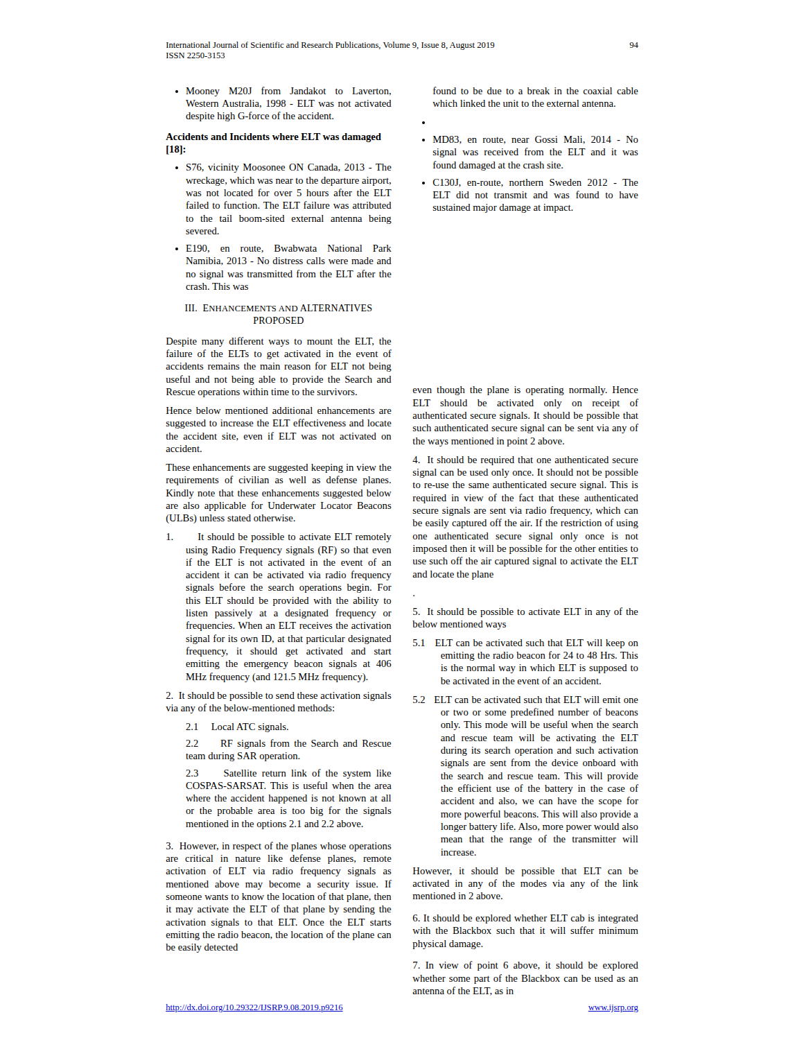International Journal of Scientific and Research Publications, Volume 9, Issue 8, August 2019
ISSN 2250-3153 94
Mooney M20J from Jandakot to Laverton, Western Australia, 1998 - ELT was not activated despite high G-force of the accident.
Accidents and Incidents where ELT was damaged [18]:
S76, vicinity Moosonee ON Canada, 2013 - The wreckage, which was near to the departure airport, was not located for over 5 hours after the ELT failed to function. The ELT failure was attributed to the tail boom-sited external antenna being severed.
E190, en route, Bwabwata National Park Namibia, 2013 - No distress calls were made and no signal was transmitted from the ELT after the crash. This was
III. ENHANCEMENTS AND ALTERNATIVES PROPOSED
Despite many different ways to mount the ELT, the failure of the ELTs to get activated in the event of accidents remains the main reason for ELT not being useful and not being able to provide the Search and Rescue operations within time to the survivors.
Hence below mentioned additional enhancements are suggested to increase the ELT effectiveness and locate the accident site, even if ELT was not activated on accident.
These enhancements are suggested keeping in view the requirements of civilian as well as defense planes. Kindly note that these enhancements suggested below are also applicable for Underwater Locator Beacons (ULBs) unless stated otherwise.
1. It should be possible to activate ELT remotely using Radio Frequency signals (RF) so that even if the ELT is not activated in the event of an accident it can be activated via radio frequency signals before the search operations begin. For this ELT should be provided with the ability to listen passively at a designated frequency or frequencies. When an ELT receives the activation signal for its own ID, at that particular designated frequency, it should get activated and start emitting the emergency beacon signals at 406 MHz frequency (and 121.5 MHz frequency).
2. It should be possible to send these activation signals via any of the below-mentioned methods:
2.1 Local ATC signals.
2.2 RF signals from the Search and Rescue team during SAR operation.
2.3 Satellite return link of the system like COSPAS-SARSAT. This is useful when the area where the accident happened is not known at all or the probable area is too big for the signals mentioned in the options 2.1 and 2.2 above.
3. However, in respect of the planes whose operations are critical in nature like defense planes, remote activation of ELT via radio frequency signals as mentioned above may become a security issue. If someone wants to know the location of that plane, then it may activate the ELT of that plane by sending the activation signals to that ELT. Once the ELT starts emitting the radio beacon, the location of the plane can be easily detected
found to be due to a break in the coaxial cable which linked the unit to the external antenna.
MD83, en route, near Gossi Mali, 2014 - No signal was received from the ELT and it was found damaged at the crash site.
C130J, en-route, northern Sweden 2012 - The ELT did not transmit and was found to have sustained major damage at impact.
even though the plane is operating normally. Hence ELT should be activated only on receipt of authenticated secure signals. It should be possible that such authenticated secure signal can be sent via any of the ways mentioned in point 2 above.
4. It should be required that one authenticated secure signal can be used only once. It should not be possible to re-use the same authenticated secure signal. This is required in view of the fact that these authenticated secure signals are sent via radio frequency, which can be easily captured off the air. If the restriction of using one authenticated secure signal only once is not imposed then it will be possible for the other entities to use such off the air captured signal to activate the ELT and locate the plane
.
5. It should be possible to activate ELT in any of the below mentioned ways
5.1 ELT can be activated such that ELT will keep on emitting the radio beacon for 24 to 48 Hrs. This is the normal way in which ELT is supposed to be activated in the event of an accident.
5.2 ELT can be activated such that ELT will emit one or two or some predefined number of beacons only. This mode will be useful when the search and rescue team will be activating the ELT during its search operation and such activation signals are sent from the device onboard with the search and rescue team. This will provide the efficient use of the battery in the case of accident and also, we can have the scope for more powerful beacons. This will also provide a longer battery life. Also, more power would also mean that the range of the transmitter will increase.
However, it should be possible that ELT can be activated in any of the modes via any of the link mentioned in 2 above.
6. It should be explored whether ELT cab is integrated with the Blackbox such that it will suffer minimum physical damage.
7. In view of point 6 above, it should be explored whether some part of the Blackbox can be used as an antenna of the ELT, as in
http://dx.doi.org/10.29322/IJSRP.9.08.2019.p9216 www.ijsrp.org